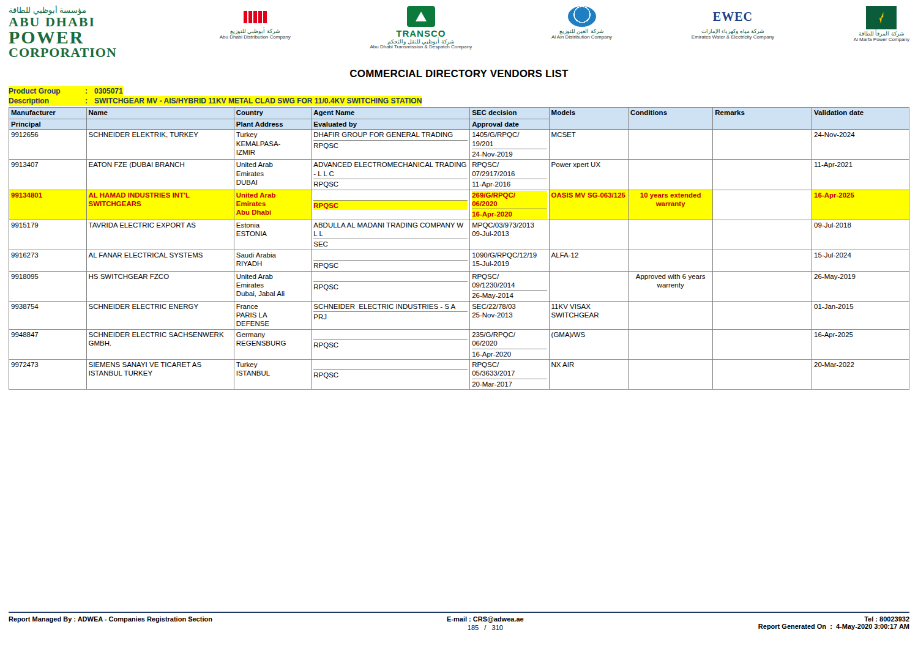مؤسسة أبوظبي للطاقة
ABU DHABI POWER CORPORATION
شركة أبوظبي للتوزيع Abu Dhabi Distribution Company
TRANSCO
شركة أبوظبي للنقل والتحكم Abu Dhabi Transmission & Despatch Company
شركة العين للتوزيع Al Ain Distribution Company
شركة مياه وكهرباء الإمارات Emirates Water & Electricity Company
شركة المرفأ للطاقة Al Marfa Power Company
COMMERCIAL DIRECTORY VENDORS LIST
Product Group
:
0305071
Description
:
SWITCHGEAR MV - AIS/HYBRID 11KV METAL CLAD SWG FOR 11/0.4KV SWITCHING STATION
| Manufacturer | Name | Country | Agent Name | SEC decision | Models | Conditions | Remarks | Validation date |
| --- | --- | --- | --- | --- | --- | --- | --- | --- |
| Principal | | Plant Address | Evaluated by | Approval date |
| 9912656 | SCHNEIDER ELEKTRIK, TURKEY | Turkey KEMALPASA- IZMIR | DHAFIR GROUP FOR GENERAL TRADING RPQSC | 1405/G/RPQC/ 19/201 24-Nov-2019 | MCSET | | | 24-Nov-2024 |
| 9913407 | EATON FZE (DUBAI BRANCH | United Arab Emirates DUBAI | ADVANCED ELECTROMECHANICAL TRADING - L L C RPQSC | RPQSC/ 07/2917/2016 11-Apr-2016 | Power xpert UX | | | 11-Apr-2021 |
| 99134801 | AL HAMAD INDUSTRIES INT'L SWITCHGEARS | United Arab Emirates Abu Dhabi | RPQSC | 269/G/RPQC/ 06/2020 16-Apr-2020 | OASIS MV SG-063/125 | 10 years extended warranty | | 16-Apr-2025 |
| 9915179 | TAVRIDA ELECTRIC EXPORT AS | Estonia ESTONIA | ABDULLA AL MADANI TRADING COMPANY W L L SEC | MPQC/03/973/2013 09-Jul-2013 | | | | 09-Jul-2018 |
| 9916273 | AL FANAR ELECTRICAL SYSTEMS | Saudi Arabia RIYADH | RPQSC | 1090/G/RPQC/12/19 15-Jul-2019 | ALFA-12 | | | 15-Jul-2024 |
| 9918095 | HS SWITCHGEAR FZCO | United Arab Emirates Dubai, Jabal Ali | RPQSC | RPQSC/ 09/1230/2014 26-May-2014 | | Approved with 6 years warrenty | | 26-May-2019 |
| 9938754 | SCHNEIDER ELECTRIC ENERGY | France PARIS LA DEFENSE | SCHNEIDER ELECTRIC INDUSTRIES - S A PRJ | SEC/22/78/03 25-Nov-2013 | 11KV VISAX SWITCHGEAR | | | 01-Jan-2015 |
| 9948847 | SCHNEIDER ELECTRIC SACHSENWERK GMBH. | Germany REGENSBURG | RPQSC | 235/G/RPQC/ 06/2020 16-Apr-2020 | (GMA)/WS | | | 16-Apr-2025 |
| 9972473 | SIEMENS SANAYI VE TICARET AS ISTANBUL TURKEY | Turkey ISTANBUL | RPQSC | RPQSC/ 05/3633/2017 20-Mar-2017 | NX AIR | | | 20-Mar-2022 |
Report Managed By : ADWEA - Companies Registration Section
E-mail : CRS@adwea.ae
185 / 310
Tel : 80023932
Report Generated On : 4-May-2020 3:00:17 AM